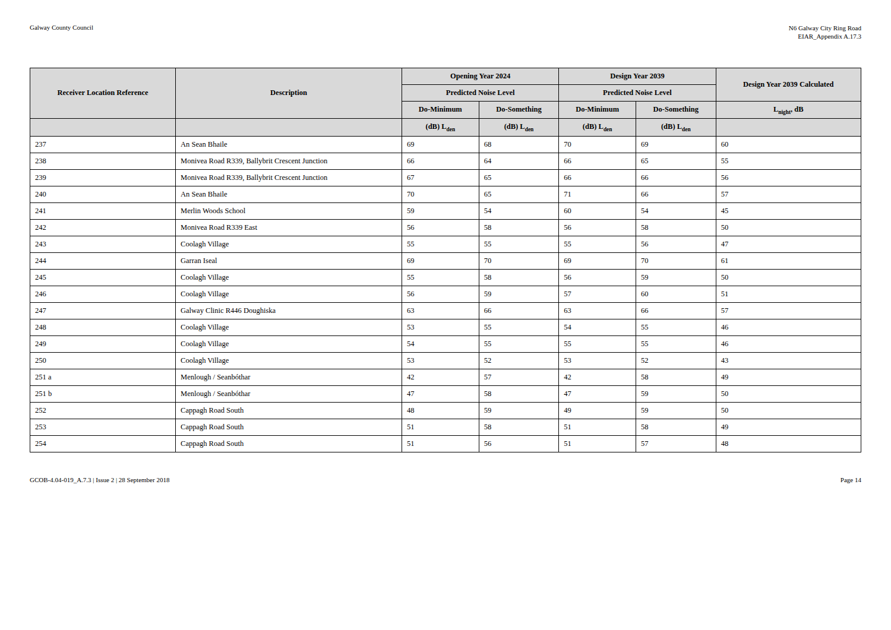Galway County Council
N6 Galway City Ring Road
EIAR_Appendix A.17.3
| Receiver Location Reference | Description | Opening Year 2024 | Design Year 2039 | Design Year 2039 Calculated |
| --- | --- | --- | --- | --- |
| Predicted Noise Level | Predicted Noise Level |
| Do-Minimum | Do-Something | Do-Minimum | Do-Something | L night , dB |
| | | (dB) L den | (dB) L den | (dB) L den | (dB) L den | |
| 237 | An Sean Bhaile | 69 | 68 | 70 | 69 | 60 |
| 238 | Monivea Road R339, Ballybrit Crescent Junction | 66 | 64 | 66 | 65 | 55 |
| 239 | Monivea Road R339, Ballybrit Crescent Junction | 67 | 65 | 66 | 66 | 56 |
| 240 | An Sean Bhaile | 70 | 65 | 71 | 66 | 57 |
| 241 | Merlin Woods School | 59 | 54 | 60 | 54 | 45 |
| 242 | Monivea Road R339 East | 56 | 58 | 56 | 58 | 50 |
| 243 | Coolagh Village | 55 | 55 | 55 | 56 | 47 |
| 244 | Garran Iseal | 69 | 70 | 69 | 70 | 61 |
| 245 | Coolagh Village | 55 | 58 | 56 | 59 | 50 |
| 246 | Coolagh Village | 56 | 59 | 57 | 60 | 51 |
| 247 | Galway Clinic R446 Doughiska | 63 | 66 | 63 | 66 | 57 |
| 248 | Coolagh Village | 53 | 55 | 54 | 55 | 46 |
| 249 | Coolagh Village | 54 | 55 | 55 | 55 | 46 |
| 250 | Coolagh Village | 53 | 52 | 53 | 52 | 43 |
| 251 a | Menlough / Seanbóthar | 42 | 57 | 42 | 58 | 49 |
| 251 b | Menlough / Seanbóthar | 47 | 58 | 47 | 59 | 50 |
| 252 | Cappagh Road South | 48 | 59 | 49 | 59 | 50 |
| 253 | Cappagh Road South | 51 | 58 | 51 | 58 | 49 |
| 254 | Cappagh Road South | 51 | 56 | 51 | 57 | 48 |
GCOB-4.04-019_A.7.3 | Issue 2 | 28 September 2018
Page 14